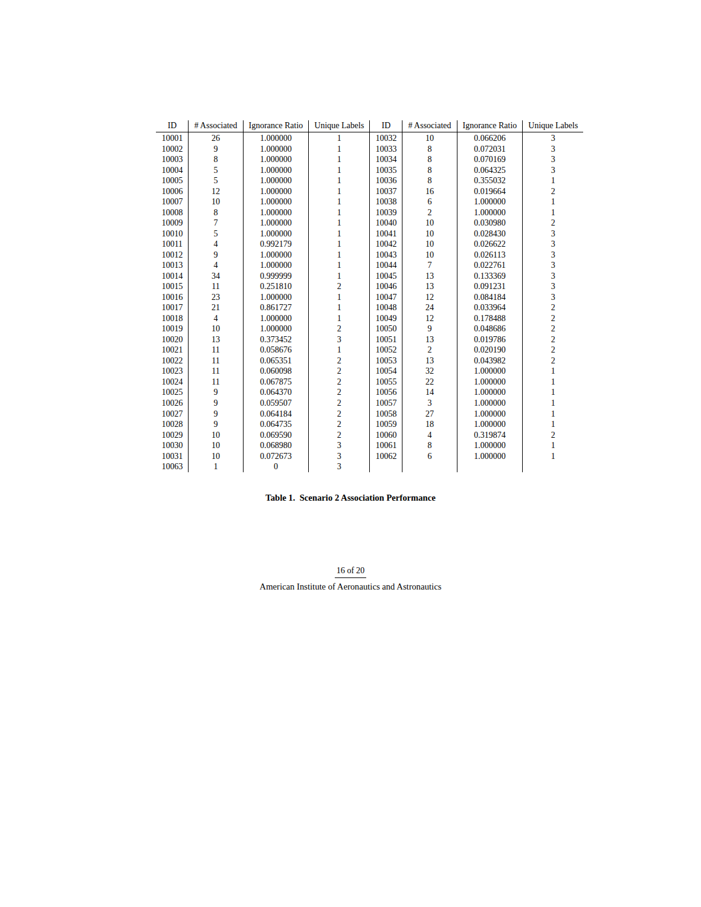| ID | # Associated | Ignorance Ratio | Unique Labels | ID | # Associated | Ignorance Ratio | Unique Labels |
| --- | --- | --- | --- | --- | --- | --- | --- |
| 10001 | 26 | 1.000000 | 1 | 10032 | 10 | 0.066206 | 3 |
| 10002 | 9 | 1.000000 | 1 | 10033 | 8 | 0.072031 | 3 |
| 10003 | 8 | 1.000000 | 1 | 10034 | 8 | 0.070169 | 3 |
| 10004 | 5 | 1.000000 | 1 | 10035 | 8 | 0.064325 | 3 |
| 10005 | 5 | 1.000000 | 1 | 10036 | 8 | 0.355032 | 1 |
| 10006 | 12 | 1.000000 | 1 | 10037 | 16 | 0.019664 | 2 |
| 10007 | 10 | 1.000000 | 1 | 10038 | 6 | 1.000000 | 1 |
| 10008 | 8 | 1.000000 | 1 | 10039 | 2 | 1.000000 | 1 |
| 10009 | 7 | 1.000000 | 1 | 10040 | 10 | 0.030980 | 2 |
| 10010 | 5 | 1.000000 | 1 | 10041 | 10 | 0.028430 | 3 |
| 10011 | 4 | 0.992179 | 1 | 10042 | 10 | 0.026622 | 3 |
| 10012 | 9 | 1.000000 | 1 | 10043 | 10 | 0.026113 | 3 |
| 10013 | 4 | 1.000000 | 1 | 10044 | 7 | 0.022761 | 3 |
| 10014 | 34 | 0.999999 | 1 | 10045 | 13 | 0.133369 | 3 |
| 10015 | 11 | 0.251810 | 2 | 10046 | 13 | 0.091231 | 3 |
| 10016 | 23 | 1.000000 | 1 | 10047 | 12 | 0.084184 | 3 |
| 10017 | 21 | 0.861727 | 1 | 10048 | 24 | 0.033964 | 2 |
| 10018 | 4 | 1.000000 | 1 | 10049 | 12 | 0.178488 | 2 |
| 10019 | 10 | 1.000000 | 2 | 10050 | 9 | 0.048686 | 2 |
| 10020 | 13 | 0.373452 | 3 | 10051 | 13 | 0.019786 | 2 |
| 10021 | 11 | 0.058676 | 1 | 10052 | 2 | 0.020190 | 2 |
| 10022 | 11 | 0.065351 | 2 | 10053 | 13 | 0.043982 | 2 |
| 10023 | 11 | 0.060098 | 2 | 10054 | 32 | 1.000000 | 1 |
| 10024 | 11 | 0.067875 | 2 | 10055 | 22 | 1.000000 | 1 |
| 10025 | 9 | 0.064370 | 2 | 10056 | 14 | 1.000000 | 1 |
| 10026 | 9 | 0.059507 | 2 | 10057 | 3 | 1.000000 | 1 |
| 10027 | 9 | 0.064184 | 2 | 10058 | 27 | 1.000000 | 1 |
| 10028 | 9 | 0.064735 | 2 | 10059 | 18 | 1.000000 | 1 |
| 10029 | 10 | 0.069590 | 2 | 10060 | 4 | 0.319874 | 2 |
| 10030 | 10 | 0.068980 | 3 | 10061 | 8 | 1.000000 | 1 |
| 10031 | 10 | 0.072673 | 3 | 10062 | 6 | 1.000000 | 1 |
| 10063 | 1 | 0 | 3 | | | | |
Table 1. Scenario 2 Association Performance
16 of 20
American Institute of Aeronautics and Astronautics